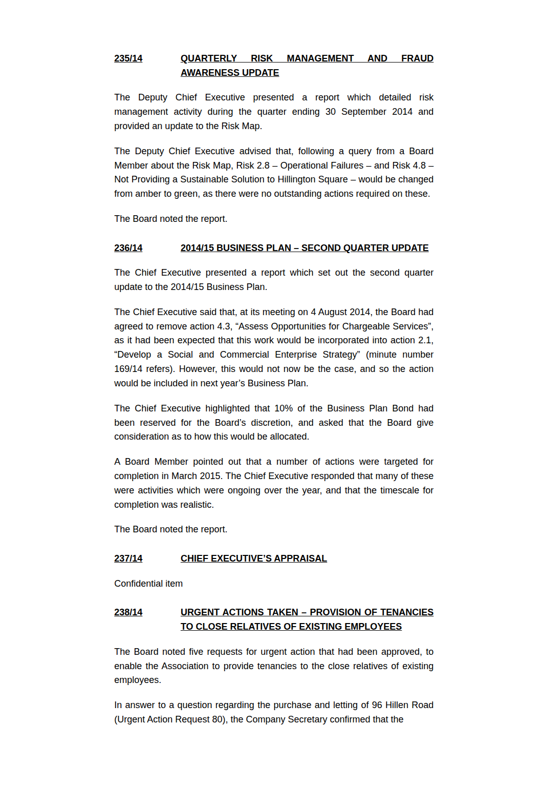235/14
QUARTERLY RISK MANAGEMENT AND FRAUDAWARENESS UPDATE
The Deputy Chief Executive presented a report which detailed risk management activity during the quarter ending 30 September 2014 and provided an update to the Risk Map.
The Deputy Chief Executive advised that, following a query from a Board Member about the Risk Map, Risk 2.8 – Operational Failures – and Risk 4.8 – Not Providing a Sustainable Solution to Hillington Square – would be changed from amber to green, as there were no outstanding actions required on these.
The Board noted the report.
236/14
2014/15 BUSINESS PLAN – SECOND QUARTER UPDATE
The Chief Executive presented a report which set out the second quarter update to the 2014/15 Business Plan.
The Chief Executive said that, at its meeting on 4 August 2014, the Board had agreed to remove action 4.3, “Assess Opportunities for Chargeable Services”, as it had been expected that this work would be incorporated into action 2.1, “Develop a Social and Commercial Enterprise Strategy” (minute number 169/14 refers). However, this would not now be the case, and so the action would be included in next year’s Business Plan.
The Chief Executive highlighted that 10% of the Business Plan Bond had been reserved for the Board’s discretion, and asked that the Board give consideration as to how this would be allocated.
A Board Member pointed out that a number of actions were targeted for completion in March 2015. The Chief Executive responded that many of these were activities which were ongoing over the year, and that the timescale for completion was realistic.
The Board noted the report.
237/14
CHIEF EXECUTIVE’S APPRAISAL
Confidential item
238/14
URGENT ACTIONS TAKEN – PROVISION OF TENANCIESTO CLOSE RELATIVES OF EXISTING EMPLOYEES
The Board noted five requests for urgent action that had been approved, to enable the Association to provide tenancies to the close relatives of existing employees.
In answer to a question regarding the purchase and letting of 96 Hillen Road (Urgent Action Request 80), the Company Secretary confirmed that the